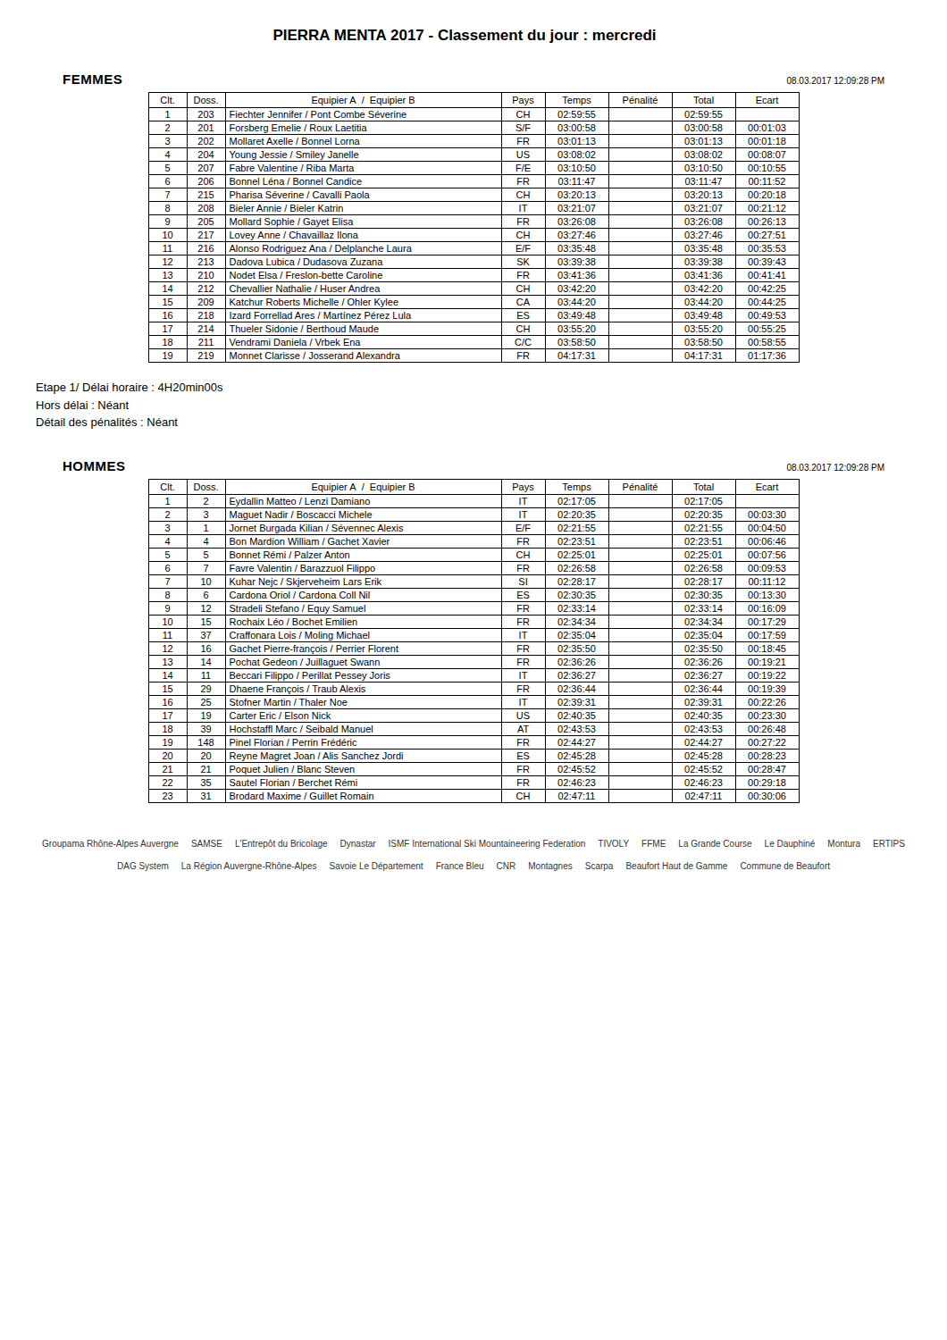PIERRA MENTA 2017 - Classement du jour : mercredi
FEMMES
08.03.2017 12:09:28 PM
| Clt. | Doss. | Equipier A / Equipier B | Pays | Temps | Pénalité | Total | Ecart |
| --- | --- | --- | --- | --- | --- | --- | --- |
| 1 | 203 | Fiechter Jennifer / Pont Combe Séverine | CH | 02:59:55 | | 02:59:55 | |
| 2 | 201 | Forsberg Emelie / Roux Laetitia | S/F | 03:00:58 | | 03:00:58 | 00:01:03 |
| 3 | 202 | Mollaret Axelle / Bonnel Lorna | FR | 03:01:13 | | 03:01:13 | 00:01:18 |
| 4 | 204 | Young Jessie / Smiley Janelle | US | 03:08:02 | | 03:08:02 | 00:08:07 |
| 5 | 207 | Fabre Valentine / Riba Marta | F/E | 03:10:50 | | 03:10:50 | 00:10:55 |
| 6 | 206 | Bonnel Léna / Bonnel Candice | FR | 03:11:47 | | 03:11:47 | 00:11:52 |
| 7 | 215 | Pharisa Séverine / Cavalli Paola | CH | 03:20:13 | | 03:20:13 | 00:20:18 |
| 8 | 208 | Bieler Annie / Bieler Katrin | IT | 03:21:07 | | 03:21:07 | 00:21:12 |
| 9 | 205 | Mollard Sophie / Gayet Elisa | FR | 03:26:08 | | 03:26:08 | 00:26:13 |
| 10 | 217 | Lovey Anne / Chavaillaz Ilona | CH | 03:27:46 | | 03:27:46 | 00:27:51 |
| 11 | 216 | Alonso Rodriguez Ana / Delplanche Laura | E/F | 03:35:48 | | 03:35:48 | 00:35:53 |
| 12 | 213 | Dadova Lubica / Dudasova Zuzana | SK | 03:39:38 | | 03:39:38 | 00:39:43 |
| 13 | 210 | Nodet Elsa / Freslon-bette Caroline | FR | 03:41:36 | | 03:41:36 | 00:41:41 |
| 14 | 212 | Chevallier Nathalie / Huser Andrea | CH | 03:42:20 | | 03:42:20 | 00:42:25 |
| 15 | 209 | Katchur Roberts Michelle / Ohler Kylee | CA | 03:44:20 | | 03:44:20 | 00:44:25 |
| 16 | 218 | Izard Forrellad Ares / Martínez Pérez Lula | ES | 03:49:48 | | 03:49:48 | 00:49:53 |
| 17 | 214 | Thueler Sidonie / Berthoud Maude | CH | 03:55:20 | | 03:55:20 | 00:55:25 |
| 18 | 211 | Vendrami Daniela / Vrbek Ena | C/C | 03:58:50 | | 03:58:50 | 00:58:55 |
| 19 | 219 | Monnet Clarisse / Josserand Alexandra | FR | 04:17:31 | | 04:17:31 | 01:17:36 |
Etape 1/ Délai horaire : 4H20min00s
Hors délai : Néant
Détail des pénalités : Néant
HOMMES
08.03.2017 12:09:28 PM
| Clt. | Doss. | Equipier A / Equipier B | Pays | Temps | Pénalité | Total | Ecart |
| --- | --- | --- | --- | --- | --- | --- | --- |
| 1 | 2 | Eydallin Matteo / Lenzi Damiano | IT | 02:17:05 | | 02:17:05 | |
| 2 | 3 | Maguet Nadir / Boscacci Michele | IT | 02:20:35 | | 02:20:35 | 00:03:30 |
| 3 | 1 | Jornet Burgada Kilian / Sévennec Alexis | E/F | 02:21:55 | | 02:21:55 | 00:04:50 |
| 4 | 4 | Bon Mardion William / Gachet Xavier | FR | 02:23:51 | | 02:23:51 | 00:06:46 |
| 5 | 5 | Bonnet Rémi / Palzer Anton | CH | 02:25:01 | | 02:25:01 | 00:07:56 |
| 6 | 7 | Favre Valentin / Barazzuol Filippo | FR | 02:26:58 | | 02:26:58 | 00:09:53 |
| 7 | 10 | Kuhar Nejc / Skjerveheim Lars Erik | SI | 02:28:17 | | 02:28:17 | 00:11:12 |
| 8 | 6 | Cardona Oriol / Cardona Coll Nil | ES | 02:30:35 | | 02:30:35 | 00:13:30 |
| 9 | 12 | Stradeli Stefano / Equy Samuel | FR | 02:33:14 | | 02:33:14 | 00:16:09 |
| 10 | 15 | Rochaix Léo / Bochet Emilien | FR | 02:34:34 | | 02:34:34 | 00:17:29 |
| 11 | 37 | Craffonara Lois / Moling Michael | IT | 02:35:04 | | 02:35:04 | 00:17:59 |
| 12 | 16 | Gachet Pierre-françois / Perrier Florent | FR | 02:35:50 | | 02:35:50 | 00:18:45 |
| 13 | 14 | Pochat Gedeon / Juillaguet Swann | FR | 02:36:26 | | 02:36:26 | 00:19:21 |
| 14 | 11 | Beccari Filippo / Perillat Pessey Joris | IT | 02:36:27 | | 02:36:27 | 00:19:22 |
| 15 | 29 | Dhaene François / Traub Alexis | FR | 02:36:44 | | 02:36:44 | 00:19:39 |
| 16 | 25 | Stofner Martin / Thaler Noe | IT | 02:39:31 | | 02:39:31 | 00:22:26 |
| 17 | 19 | Carter Eric / Elson Nick | US | 02:40:35 | | 02:40:35 | 00:23:30 |
| 18 | 39 | Hochstaffl Marc / Seibald Manuel | AT | 02:43:53 | | 02:43:53 | 00:26:48 |
| 19 | 148 | Pinel Florian / Perrin Frédéric | FR | 02:44:27 | | 02:44:27 | 00:27:22 |
| 20 | 20 | Reyne Magret Joan / Alis Sanchez Jordi | ES | 02:45:28 | | 02:45:28 | 00:28:23 |
| 21 | 21 | Poquet Julien / Blanc Steven | FR | 02:45:52 | | 02:45:52 | 00:28:47 |
| 22 | 35 | Sautel Florian / Berchet Rémi | FR | 02:46:23 | | 02:46:23 | 00:29:18 |
| 23 | 31 | Brodard Maxime / Guillet Romain | CH | 02:47:11 | | 02:47:11 | 00:30:06 |
Groupama Rhône-Alpes Auvergne SAMSE L'Entrepôt du Bricolage Dynastar ISMF International Ski Mountaineering Federation TIVOLY FFME La Grande Course Le Dauphiné Montura ERTIPS DAG System La Région Auvergne-Rhône-Alpes Savoie Le Département France Bleu CNR Montagnes Scarpa Beaufort Haut de Gamme Commune de Beaufort